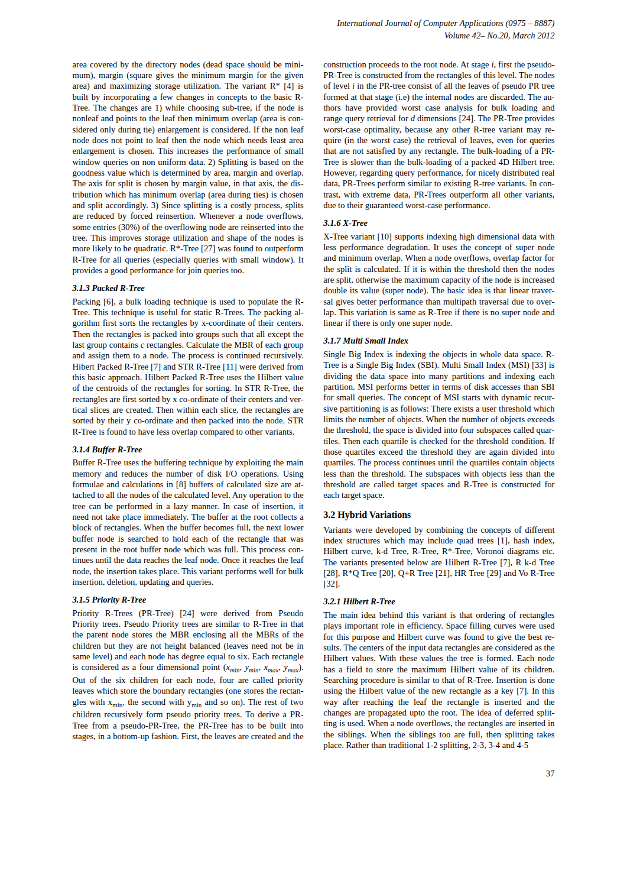International Journal of Computer Applications (0975 – 8887) Volume 42– No.20, March 2012
area covered by the directory nodes (dead space should be minimum), margin (square gives the minimum margin for the given area) and maximizing storage utilization. The variant R* [4] is built by incorporating a few changes in concepts to the basic R-Tree. The changes are 1) while choosing sub-tree, if the node is nonleaf and points to the leaf then minimum overlap (area is considered only during tie) enlargement is considered. If the non leaf node does not point to leaf then the node which needs least area enlargement is chosen. This increases the performance of small window queries on non uniform data. 2) Splitting is based on the goodness value which is determined by area, margin and overlap. The axis for split is chosen by margin value, in that axis, the distribution which has minimum overlap (area during ties) is chosen and split accordingly. 3) Since splitting is a costly process, splits are reduced by forced reinsertion. Whenever a node overflows, some entries (30%) of the overflowing node are reinserted into the tree. This improves storage utilization and shape of the nodes is more likely to be quadratic. R*-Tree [27] was found to outperform R-Tree for all queries (especially queries with small window). It provides a good performance for join queries too.
3.1.3 Packed R-Tree
Packing [6], a bulk loading technique is used to populate the R-Tree. This technique is useful for static R-Trees. The packing algorithm first sorts the rectangles by x-coordinate of their centers. Then the rectangles is packed into groups such that all except the last group contains c rectangles. Calculate the MBR of each group and assign them to a node. The process is continued recursively. Hibert Packed R-Tree [7] and STR R-Tree [11] were derived from this basic approach. Hilbert Packed R-Tree uses the Hilbert value of the centroids of the rectangles for sorting. In STR R-Tree, the rectangles are first sorted by x co-ordinate of their centers and vertical slices are created. Then within each slice, the rectangles are sorted by their y co-ordinate and then packed into the node. STR R-Tree is found to have less overlap compared to other variants.
3.1.4 Buffer R-Tree
Buffer R-Tree uses the buffering technique by exploiting the main memory and reduces the number of disk I/O operations. Using formulae and calculations in [8] buffers of calculated size are attached to all the nodes of the calculated level. Any operation to the tree can be performed in a lazy manner. In case of insertion, it need not take place immediately. The buffer at the root collects a block of rectangles. When the buffer becomes full, the next lower buffer node is searched to hold each of the rectangle that was present in the root buffer node which was full. This process continues until the data reaches the leaf node. Once it reaches the leaf node, the insertion takes place. This variant performs well for bulk insertion, deletion, updating and queries.
3.1.5 Priority R-Tree
Priority R-Trees (PR-Tree) [24] were derived from Pseudo Priority trees. Pseudo Priority trees are similar to R-Tree in that the parent node stores the MBR enclosing all the MBRs of the children but they are not height balanced (leaves need not be in same level) and each node has degree equal to six. Each rectangle is considered as a four dimensional point (xmin, ymin, xmax, ymax). Out of the six children for each node, four are called priority leaves which store the boundary rectangles (one stores the rectangles with xmin, the second with ymin and so on). The rest of two children recursively form pseudo priority trees. To derive a PR-Tree from a pseudo-PR-Tree, the PR-Tree has to be built into stages, in a bottom-up fashion. First, the leaves are created and the construction proceeds to the root node. At stage i, first the pseudo-PR-Tree is constructed from the rectangles of this level. The nodes of level i in the PR-tree consist of all the leaves of pseudo PR tree formed at that stage (i.e) the internal nodes are discarded. The authors have provided worst case analysis for bulk loading and range query retrieval for d dimensions [24]. The PR-Tree provides worst-case optimality, because any other R-tree variant may require (in the worst case) the retrieval of leaves, even for queries that are not satisfied by any rectangle. The bulk-loading of a PR-Tree is slower than the bulk-loading of a packed 4D Hilbert tree. However, regarding query performance, for nicely distributed real data, PR-Trees perform similar to existing R-tree variants. In contrast, with extreme data, PR-Trees outperform all other variants, due to their guaranteed worst-case performance.
3.1.6 X-Tree
X-Tree variant [10] supports indexing high dimensional data with less performance degradation. It uses the concept of super node and minimum overlap. When a node overflows, overlap factor for the split is calculated. If it is within the threshold then the nodes are split, otherwise the maximum capacity of the node is increased double its value (super node). The basic idea is that linear traversal gives better performance than multipath traversal due to overlap. This variation is same as R-Tree if there is no super node and linear if there is only one super node.
3.1.7 Multi Small Index
Single Big Index is indexing the objects in whole data space. R-Tree is a Single Big Index (SBI). Multi Small Index (MSI) [33] is dividing the data space into many partitions and indexing each partition. MSI performs better in terms of disk accesses than SBI for small queries. The concept of MSI starts with dynamic recursive partitioning is as follows: There exists a user threshold which limits the number of objects. When the number of objects exceeds the threshold, the space is divided into four subspaces called quartiles. Then each quartile is checked for the threshold condition. If those quartiles exceed the threshold they are again divided into quartiles. The process continues until the quartiles contain objects less than the threshold. The subspaces with objects less than the threshold are called target spaces and R-Tree is constructed for each target space.
3.2 Hybrid Variations
Variants were developed by combining the concepts of different index structures which may include quad trees [1], hash index, Hilbert curve, k-d Tree, R-Tree, R*-Tree, Voronoi diagrams etc. The variants presented below are Hilbert R-Tree [7], R k-d Tree [28], R*Q Tree [20], Q+R Tree [21], HR Tree [29] and Vo R-Tree [32].
3.2.1 Hilbert R-Tree
The main idea behind this variant is that ordering of rectangles plays important role in efficiency. Space filling curves were used for this purpose and Hilbert curve was found to give the best results. The centers of the input data rectangles are considered as the Hilbert values. With these values the tree is formed. Each node has a field to store the maximum Hilbert value of its children. Searching procedure is similar to that of R-Tree. Insertion is done using the Hilbert value of the new rectangle as a key [7]. In this way after reaching the leaf the rectangle is inserted and the changes are propagated upto the root. The idea of deferred splitting is used. When a node overflows, the rectangles are inserted in the siblings. When the siblings too are full, then splitting takes place. Rather than traditional 1-2 splitting, 2-3, 3-4 and 4-5
37